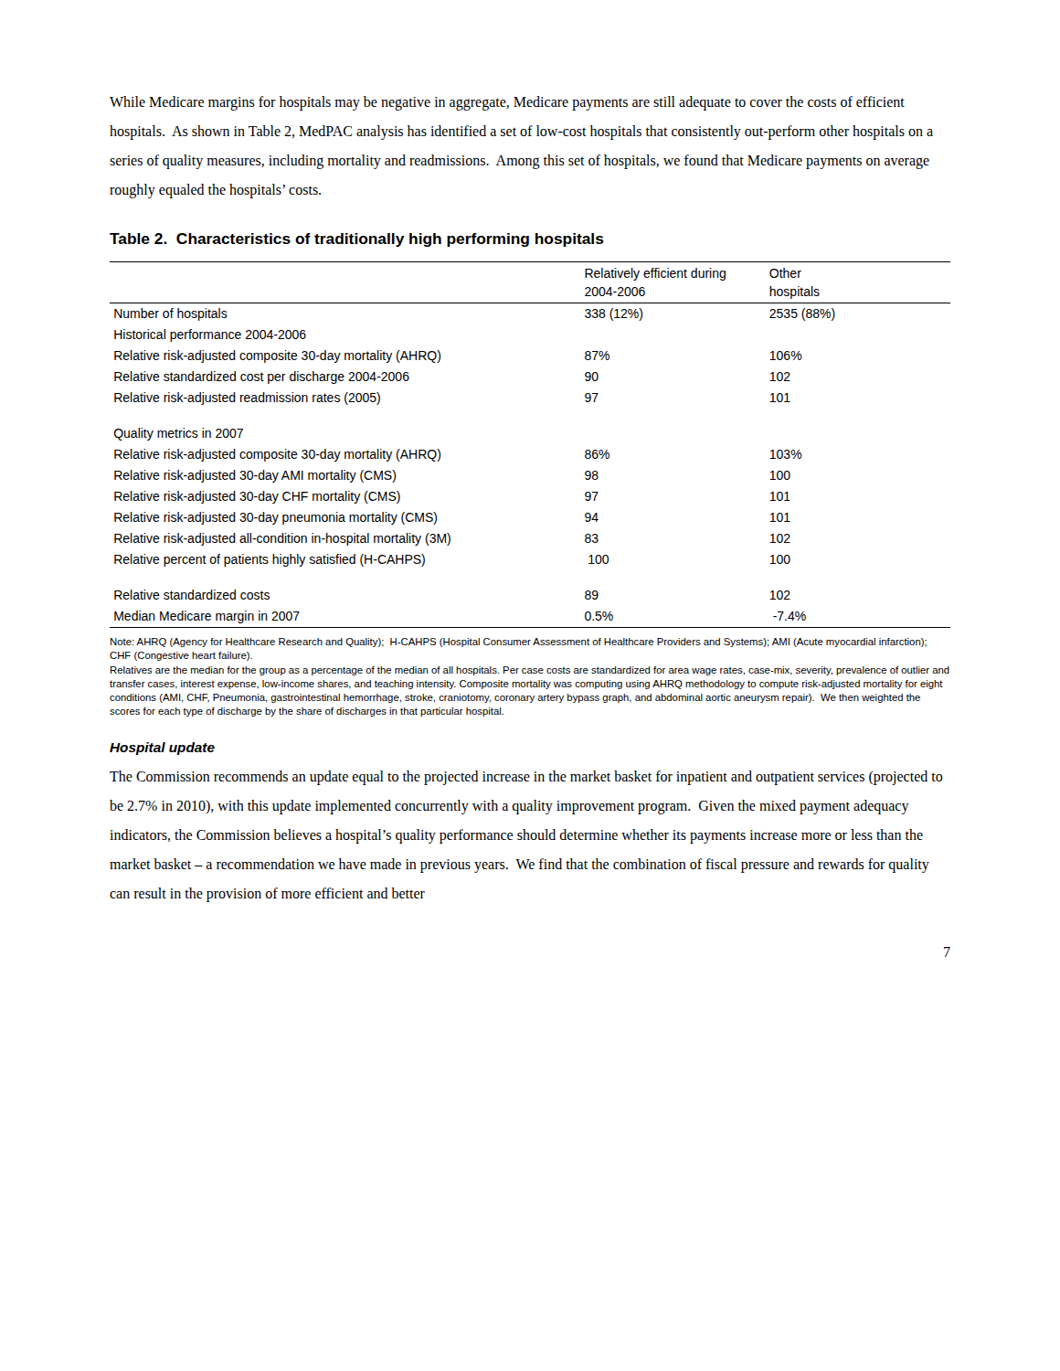While Medicare margins for hospitals may be negative in aggregate, Medicare payments are still adequate to cover the costs of efficient hospitals. As shown in Table 2, MedPAC analysis has identified a set of low-cost hospitals that consistently out-perform other hospitals on a series of quality measures, including mortality and readmissions. Among this set of hospitals, we found that Medicare payments on average roughly equaled the hospitals’ costs.
Table 2. Characteristics of traditionally high performing hospitals
| | Relatively efficient during 2004-2006 | Other hospitals |
| --- | --- | --- |
| Number of hospitals | 338 (12%) | 2535 (88%) |
| Historical performance 2004-2006 | | |
| Relative risk-adjusted composite 30-day mortality (AHRQ) | 87% | 106% |
| Relative standardized cost per discharge 2004-2006 | 90 | 102 |
| Relative risk-adjusted readmission rates (2005) | 97 | 101 |
| Quality metrics in 2007 | | |
| Relative risk-adjusted composite 30-day mortality (AHRQ) | 86% | 103% |
| Relative risk-adjusted 30-day AMI mortality (CMS) | 98 | 100 |
| Relative risk-adjusted 30-day CHF mortality (CMS) | 97 | 101 |
| Relative risk-adjusted 30-day pneumonia mortality (CMS) | 94 | 101 |
| Relative risk-adjusted all-condition in-hospital mortality (3M) | 83 | 102 |
| Relative percent of patients highly satisfied (H-CAHPS) | 100 | 100 |
| Relative standardized costs | 89 | 102 |
| Median Medicare margin in 2007 | 0.5% | -7.4% |
Note: AHRQ (Agency for Healthcare Research and Quality); H-CAHPS (Hospital Consumer Assessment of Healthcare Providers and Systems); AMI (Acute myocardial infarction); CHF (Congestive heart failure).
Relatives are the median for the group as a percentage of the median of all hospitals. Per case costs are standardized for area wage rates, case-mix, severity, prevalence of outlier and transfer cases, interest expense, low-income shares, and teaching intensity. Composite mortality was computing using AHRQ methodology to compute risk-adjusted mortality for eight conditions (AMI, CHF, Pneumonia, gastrointestinal hemorrhage, stroke, craniotomy, coronary artery bypass graph, and abdominal aortic aneurysm repair). We then weighted the scores for each type of discharge by the share of discharges in that particular hospital.
Hospital update
The Commission recommends an update equal to the projected increase in the market basket for inpatient and outpatient services (projected to be 2.7% in 2010), with this update implemented concurrently with a quality improvement program. Given the mixed payment adequacy indicators, the Commission believes a hospital’s quality performance should determine whether its payments increase more or less than the market basket – a recommendation we have made in previous years. We find that the combination of fiscal pressure and rewards for quality can result in the provision of more efficient and better
7